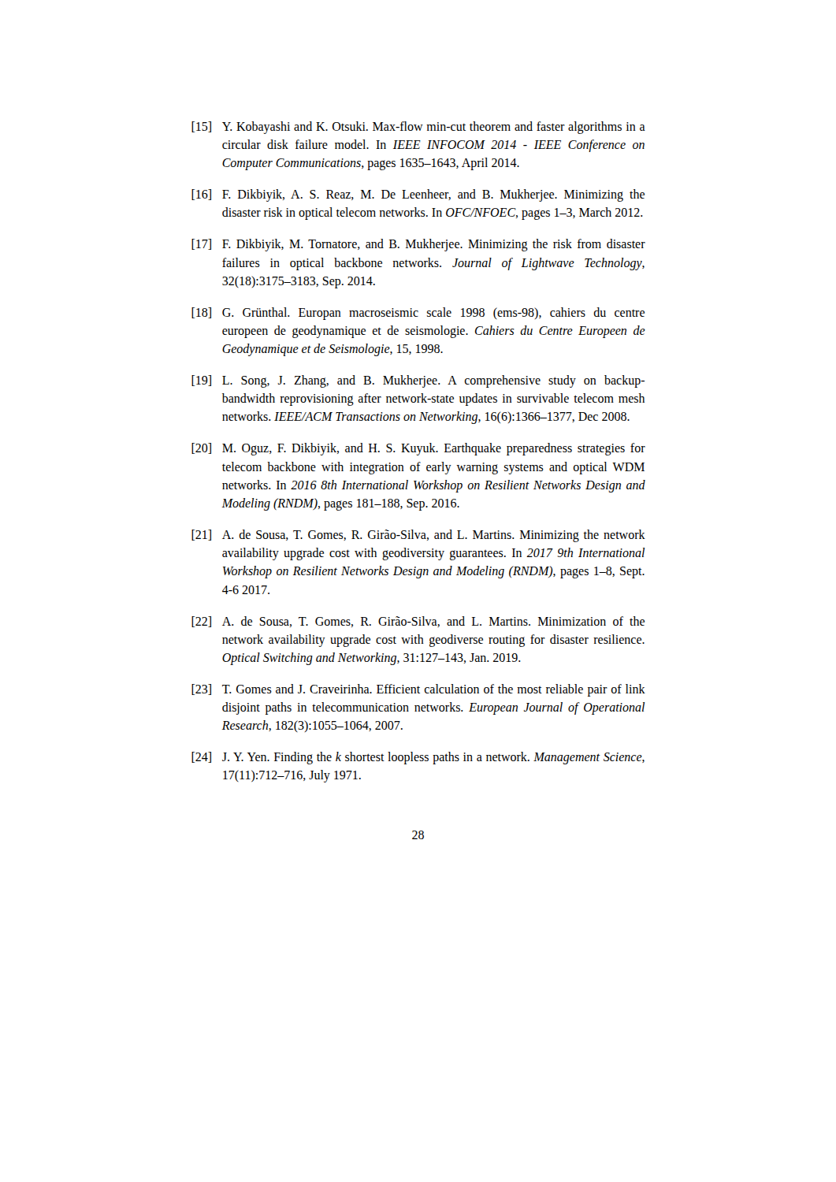[15] Y. Kobayashi and K. Otsuki. Max-flow min-cut theorem and faster algorithms in a circular disk failure model. In IEEE INFOCOM 2014 - IEEE Conference on Computer Communications, pages 1635–1643, April 2014.
[16] F. Dikbiyik, A. S. Reaz, M. De Leenheer, and B. Mukherjee. Minimizing the disaster risk in optical telecom networks. In OFC/NFOEC, pages 1–3, March 2012.
[17] F. Dikbiyik, M. Tornatore, and B. Mukherjee. Minimizing the risk from disaster failures in optical backbone networks. Journal of Lightwave Technology, 32(18):3175–3183, Sep. 2014.
[18] G. Grünthal. Europan macroseismic scale 1998 (ems-98), cahiers du centre europeen de geodynamique et de seismologie. Cahiers du Centre Europeen de Geodynamique et de Seismologie, 15, 1998.
[19] L. Song, J. Zhang, and B. Mukherjee. A comprehensive study on backup-bandwidth reprovisioning after network-state updates in survivable telecom mesh networks. IEEE/ACM Transactions on Networking, 16(6):1366–1377, Dec 2008.
[20] M. Oguz, F. Dikbiyik, and H. S. Kuyuk. Earthquake preparedness strategies for telecom backbone with integration of early warning systems and optical WDM networks. In 2016 8th International Workshop on Resilient Networks Design and Modeling (RNDM), pages 181–188, Sep. 2016.
[21] A. de Sousa, T. Gomes, R. Girão-Silva, and L. Martins. Minimizing the network availability upgrade cost with geodiversity guarantees. In 2017 9th International Workshop on Resilient Networks Design and Modeling (RNDM), pages 1–8, Sept. 4-6 2017.
[22] A. de Sousa, T. Gomes, R. Girão-Silva, and L. Martins. Minimization of the network availability upgrade cost with geodiverse routing for disaster resilience. Optical Switching and Networking, 31:127–143, Jan. 2019.
[23] T. Gomes and J. Craveirinha. Efficient calculation of the most reliable pair of link disjoint paths in telecommunication networks. European Journal of Operational Research, 182(3):1055–1064, 2007.
[24] J. Y. Yen. Finding the k shortest loopless paths in a network. Management Science, 17(11):712–716, July 1971.
28